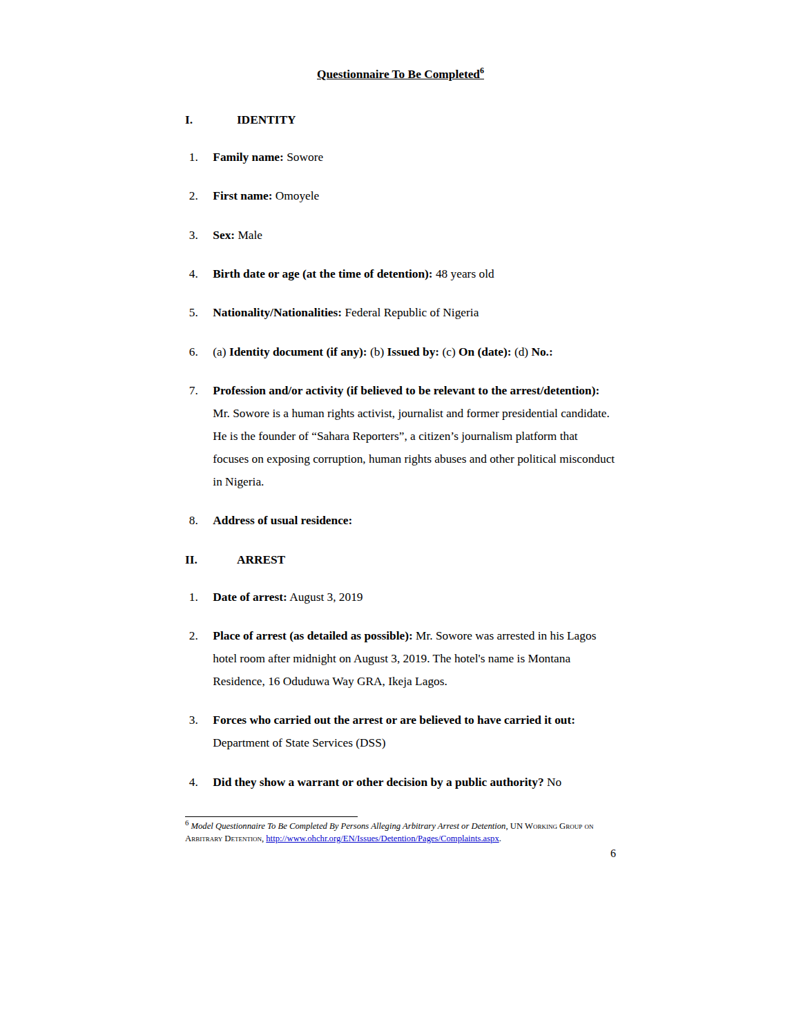Questionnaire To Be Completed6
I. IDENTITY
1. Family name: Sowore
2. First name: Omoyele
3. Sex: Male
4. Birth date or age (at the time of detention): 48 years old
5. Nationality/Nationalities: Federal Republic of Nigeria
6.(a) Identity document (if any): (b) Issued by: (c) On (date): (d) No.:
7. Profession and/or activity (if believed to be relevant to the arrest/detention): Mr. Sowore is a human rights activist, journalist and former presidential candidate. He is the founder of “Sahara Reporters”, a citizen’s journalism platform that focuses on exposing corruption, human rights abuses and other political misconduct in Nigeria.
8. Address of usual residence:
II. ARREST
1. Date of arrest: August 3, 2019
2. Place of arrest (as detailed as possible): Mr. Sowore was arrested in his Lagos hotel room after midnight on August 3, 2019. The hotel's name is Montana Residence, 16 Oduduwa Way GRA, Ikeja Lagos.
3. Forces who carried out the arrest or are believed to have carried it out: Department of State Services (DSS)
4. Did they show a warrant or other decision by a public authority? No
6 Model Questionnaire To Be Completed By Persons Alleging Arbitrary Arrest or Detention, UN Working Group on Arbitrary Detention, http://www.ohchr.org/EN/Issues/Detention/Pages/Complaints.aspx.
6